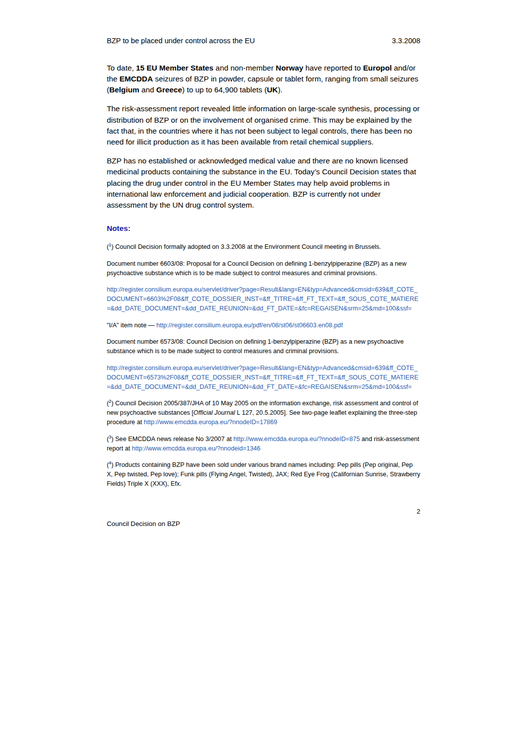BZP to be placed under control across the EU
3.3.2008
To date, 15 EU Member States and non-member Norway have reported to Europol and/or the EMCDDA seizures of BZP in powder, capsule or tablet form, ranging from small seizures (Belgium and Greece) to up to 64,900 tablets (UK).
The risk-assessment report revealed little information on large-scale synthesis, processing or distribution of BZP or on the involvement of organised crime. This may be explained by the fact that, in the countries where it has not been subject to legal controls, there has been no need for illicit production as it has been available from retail chemical suppliers.
BZP has no established or acknowledged medical value and there are no known licensed medicinal products containing the substance in the EU. Today’s Council Decision states that placing the drug under control in the EU Member States may help avoid problems in international law enforcement and judicial cooperation. BZP is currently not under assessment by the UN drug control system.
Notes:
(1) Council Decision formally adopted on 3.3.2008 at the Environment Council meeting in Brussels.
Document number 6603/08: Proposal for a Council Decision on defining 1-benzylpiperazine (BZP) as a new psychoactive substance which is to be made subject to control measures and criminal provisions.
http://register.consilium.europa.eu/servlet/driver?page=Result&lang=EN&typ=Advanced&cmsid=639&ff_COTE_DOCUMENT=6603%2F08&ff_COTE_DOSSIER_INST=&ff_TITRE=&ff_FT_TEXT=&ff_SOUS_COTE_MATIERE=&dd_DATE_DOCUMENT=&dd_DATE_REUNION=&dd_FT_DATE=&fc=REGAISEN&srm=25&md=100&ssf=
"I/A" item note — http://register.consilium.europa.eu/pdf/en/08/st06/st06603.en08.pdf
Document number 6573/08: Council Decision on defining 1-benzylpiperazine (BZP) as a new psychoactive substance which is to be made subject to control measures and criminal provisions.
http://register.consilium.europa.eu/servlet/driver?page=Result&lang=EN&typ=Advanced&cmsid=639&ff_COTE_DOCUMENT=6573%2F08&ff_COTE_DOSSIER_INST=&ff_TITRE=&ff_FT_TEXT=&ff_SOUS_COTE_MATIERE=&dd_DATE_DOCUMENT=&dd_DATE_REUNION=&dd_FT_DATE=&fc=REGAISEN&srm=25&md=100&ssf=
(2) Council Decision 2005/387/JHA of 10 May 2005 on the information exchange, risk assessment and control of new psychoactive substances [Official Journal L 127, 20.5.2005]. See two-page leaflet explaining the three-step procedure at http://www.emcdda.europa.eu/?nnodeID=17869
(3) See EMCDDA news release No 3/2007 at http://www.emcdda.europa.eu/?nnodeID=875 and risk-assessment report at http://www.emcdda.europa.eu/?nnodeid=1346
(4) Products containing BZP have been sold under various brand names including: Pep pills (Pep original, Pep X, Pep twisted, Pep love); Funk pills (Flying Angel, Twisted), JAX; Red Eye Frog (Californian Sunrise, Strawberry Fields) Triple X (XXX), Efx.
2
Council Decision on BZP